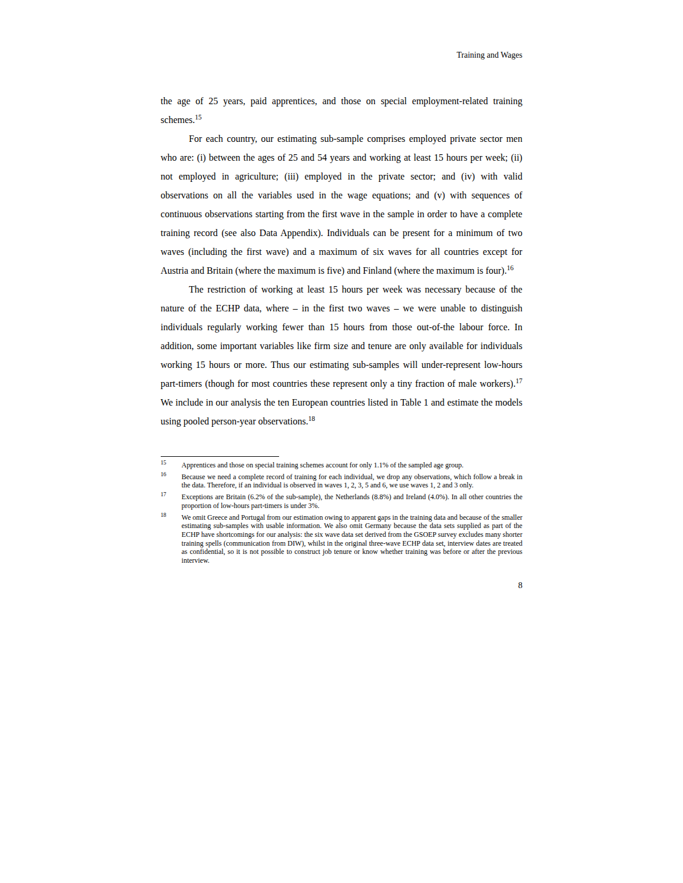Training and Wages
the age of 25 years, paid apprentices, and those on special employment-related training schemes.15
For each country, our estimating sub-sample comprises employed private sector men who are: (i) between the ages of 25 and 54 years and working at least 15 hours per week; (ii) not employed in agriculture; (iii) employed in the private sector; and (iv) with valid observations on all the variables used in the wage equations; and (v) with sequences of continuous observations starting from the first wave in the sample in order to have a complete training record (see also Data Appendix). Individuals can be present for a minimum of two waves (including the first wave) and a maximum of six waves for all countries except for Austria and Britain (where the maximum is five) and Finland (where the maximum is four).16
The restriction of working at least 15 hours per week was necessary because of the nature of the ECHP data, where – in the first two waves – we were unable to distinguish individuals regularly working fewer than 15 hours from those out-of-the labour force. In addition, some important variables like firm size and tenure are only available for individuals working 15 hours or more. Thus our estimating sub-samples will under-represent low-hours part-timers (though for most countries these represent only a tiny fraction of male workers).17 We include in our analysis the ten European countries listed in Table 1 and estimate the models using pooled person-year observations.18
| 15 | Apprentices and those on special training schemes account for only 1.1% of the sampled age group. |
| 16 | Because we need a complete record of training for each individual, we drop any observations, which follow a break in the data. Therefore, if an individual is observed in waves 1, 2, 3, 5 and 6, we use waves 1, 2 and 3 only. |
| 17 | Exceptions are Britain (6.2% of the sub-sample), the Netherlands (8.8%) and Ireland (4.0%). In all other countries the proportion of low-hours part-timers is under 3%. |
| 18 | We omit Greece and Portugal from our estimation owing to apparent gaps in the training data and because of the smaller estimating sub-samples with usable information. We also omit Germany because the data sets supplied as part of the ECHP have shortcomings for our analysis: the six wave data set derived from the GSOEP survey excludes many shorter training spells (communication from DIW), whilst in the original three-wave ECHP data set, interview dates are treated as confidential, so it is not possible to construct job tenure or know whether training was before or after the previous interview. |
8